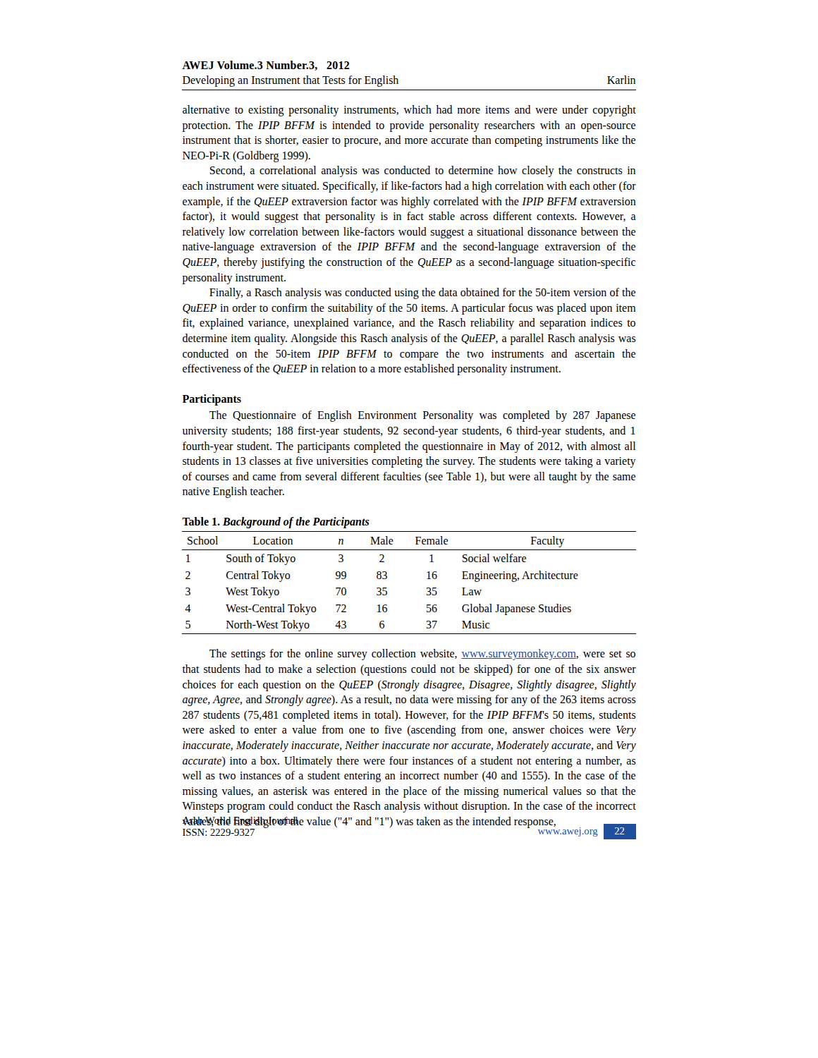AWEJ Volume.3 Number.3, 2012
Developing an Instrument that Tests for English Karlin
alternative to existing personality instruments, which had more items and were under copyright protection. The IPIP BFFM is intended to provide personality researchers with an open-source instrument that is shorter, easier to procure, and more accurate than competing instruments like the NEO-Pi-R (Goldberg 1999).
Second, a correlational analysis was conducted to determine how closely the constructs in each instrument were situated. Specifically, if like-factors had a high correlation with each other (for example, if the QuEEP extraversion factor was highly correlated with the IPIP BFFM extraversion factor), it would suggest that personality is in fact stable across different contexts. However, a relatively low correlation between like-factors would suggest a situational dissonance between the native-language extraversion of the IPIP BFFM and the second-language extraversion of the QuEEP, thereby justifying the construction of the QuEEP as a second-language situation-specific personality instrument.
Finally, a Rasch analysis was conducted using the data obtained for the 50-item version of the QuEEP in order to confirm the suitability of the 50 items. A particular focus was placed upon item fit, explained variance, unexplained variance, and the Rasch reliability and separation indices to determine item quality. Alongside this Rasch analysis of the QuEEP, a parallel Rasch analysis was conducted on the 50-item IPIP BFFM to compare the two instruments and ascertain the effectiveness of the QuEEP in relation to a more established personality instrument.
Participants
The Questionnaire of English Environment Personality was completed by 287 Japanese university students; 188 first-year students, 92 second-year students, 6 third-year students, and 1 fourth-year student. The participants completed the questionnaire in May of 2012, with almost all students in 13 classes at five universities completing the survey. The students were taking a variety of courses and came from several different faculties (see Table 1), but were all taught by the same native English teacher.
Table 1. Background of the Participants
| School | Location | n | Male | Female | Faculty |
| --- | --- | --- | --- | --- | --- |
| 1 | South of Tokyo | 3 | 2 | 1 | Social welfare |
| 2 | Central Tokyo | 99 | 83 | 16 | Engineering, Architecture |
| 3 | West Tokyo | 70 | 35 | 35 | Law |
| 4 | West-Central Tokyo | 72 | 16 | 56 | Global Japanese Studies |
| 5 | North-West Tokyo | 43 | 6 | 37 | Music |
The settings for the online survey collection website, www.surveymonkey.com, were set so that students had to make a selection (questions could not be skipped) for one of the six answer choices for each question on the QuEEP (Strongly disagree, Disagree, Slightly disagree, Slightly agree, Agree, and Strongly agree). As a result, no data were missing for any of the 263 items across 287 students (75,481 completed items in total). However, for the IPIP BFFM's 50 items, students were asked to enter a value from one to five (ascending from one, answer choices were Very inaccurate, Moderately inaccurate, Neither inaccurate nor accurate, Moderately accurate, and Very accurate) into a box. Ultimately there were four instances of a student not entering a number, as well as two instances of a student entering an incorrect number (40 and 1555). In the case of the missing values, an asterisk was entered in the place of the missing numerical values so that the Winsteps program could conduct the Rasch analysis without disruption. In the case of the incorrect values, the first digit of the value ("4" and "1") was taken as the intended response,
Arab World English Journal
ISSN: 2229-9327
www.awej.org 22